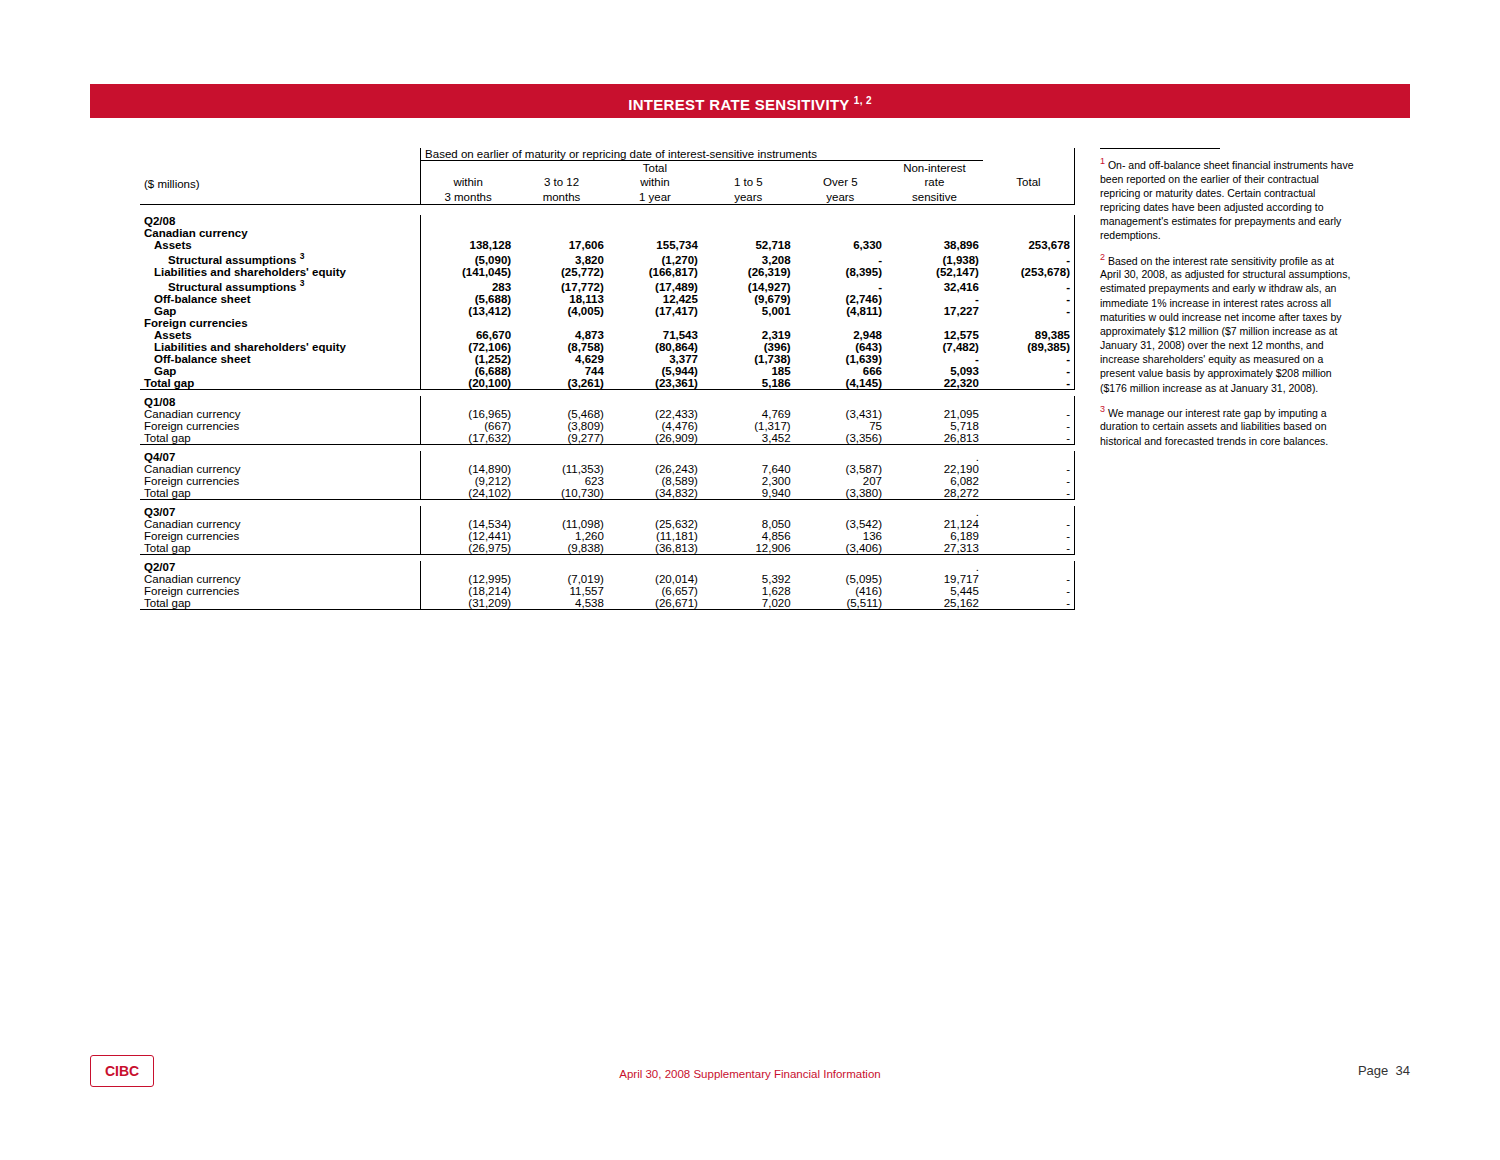INTEREST RATE SENSITIVITY 1, 2
| | Based on earlier of maturity or repricing date of interest-sensitive instruments | |
| | | | Total | | | Non-interest | |
| ($ millions) | within | 3 to 12 | within | 1 to 5 | Over 5 | rate | Total |
| | 3 months | months | 1 year | years | years | sensitive | |
| Q2/08 | | | | | | | |
| Canadian currency | | | | | | | |
| Assets | 138,128 | 17,606 | 155,734 | 52,718 | 6,330 | 38,896 | 253,678 |
| Structural assumptions 3 | (5,090) | 3,820 | (1,270) | 3,208 | - | (1,938) | - |
| Liabilities and shareholders' equity | (141,045) | (25,772) | (166,817) | (26,319) | (8,395) | (52,147) | (253,678) |
| Structural assumptions 3 | 283 | (17,772) | (17,489) | (14,927) | - | 32,416 | - |
| Off-balance sheet | (5,688) | 18,113 | 12,425 | (9,679) | (2,746) | - | - |
| Gap | (13,412) | (4,005) | (17,417) | 5,001 | (4,811) | 17,227 | - |
| Foreign currencies | | | | | | | |
| Assets | 66,670 | 4,873 | 71,543 | 2,319 | 2,948 | 12,575 | 89,385 |
| Liabilities and shareholders' equity | (72,106) | (8,758) | (80,864) | (396) | (643) | (7,482) | (89,385) |
| Off-balance sheet | (1,252) | 4,629 | 3,377 | (1,738) | (1,639) | - | - |
| Gap | (6,688) | 744 | (5,944) | 185 | 666 | 5,093 | - |
| Total gap | (20,100) | (3,261) | (23,361) | 5,186 | (4,145) | 22,320 | - |
| Q1/08 | | | | | | | |
| Canadian currency | (16,965) | (5,468) | (22,433) | 4,769 | (3,431) | 21,095 | - |
| Foreign currencies | (667) | (3,809) | (4,476) | (1,317) | 75 | 5,718 | - |
| Total gap | (17,632) | (9,277) | (26,909) | 3,452 | (3,356) | 26,813 | - |
| Q4/07 | | | | | | . | |
| Canadian currency | (14,890) | (11,353) | (26,243) | 7,640 | (3,587) | 22,190 | - |
| Foreign currencies | (9,212) | 623 | (8,589) | 2,300 | 207 | 6,082 | - |
| Total gap | (24,102) | (10,730) | (34,832) | 9,940 | (3,380) | 28,272 | - |
| Q3/07 | | | | | | . | |
| Canadian currency | (14,534) | (11,098) | (25,632) | 8,050 | (3,542) | 21,124 | - |
| Foreign currencies | (12,441) | 1,260 | (11,181) | 4,856 | 136 | 6,189 | - |
| Total gap | (26,975) | (9,838) | (36,813) | 12,906 | (3,406) | 27,313 | - |
| Q2/07 | | | | | | . | |
| Canadian currency | (12,995) | (7,019) | (20,014) | 5,392 | (5,095) | 19,717 | - |
| Foreign currencies | (18,214) | 11,557 | (6,657) | 1,628 | (416) | 5,445 | - |
| Total gap | (31,209) | 4,538 | (26,671) | 7,020 | (5,511) | 25,162 | - |
1 On- and off-balance sheet financial instruments have been reported on the earlier of their contractual repricing or maturity dates. Certain contractual repricing dates have been adjusted according to management's estimates for prepayments and early redemptions.
2 Based on the interest rate sensitivity profile as at April 30, 2008, as adjusted for structural assumptions, estimated prepayments and early w ithdraw als, an immediate 1% increase in interest rates across all maturities w ould increase net income after taxes by approximately $12 million ($7 million increase as at January 31, 2008) over the next 12 months, and increase shareholders' equity as measured on a present value basis by approximately $208 million ($176 million increase as at January 31, 2008).
3 We manage our interest rate gap by imputing a duration to certain assets and liabilities based on historical and forecasted trends in core balances.
CIBC
April 30, 2008 Supplementary Financial Information
Page 34